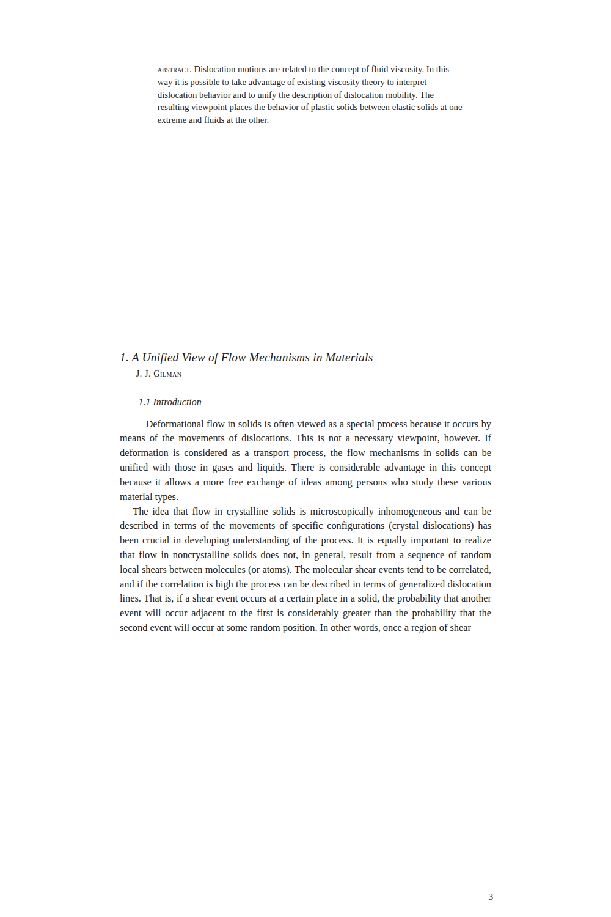Abstract. Dislocation motions are related to the concept of fluid viscosity. In this way it is possible to take advantage of existing viscosity theory to interpret dislocation behavior and to unify the description of dislocation mobility. The resulting viewpoint places the behavior of plastic solids between elastic solids at one extreme and fluids at the other.
1. A Unified View of Flow Mechanisms in Materials
J. J. Gilman
1.1 Introduction
Deformational flow in solids is often viewed as a special process because it occurs by means of the movements of dislocations. This is not a necessary viewpoint, however. If deformation is considered as a transport process, the flow mechanisms in solids can be unified with those in gases and liquids. There is considerable advantage in this concept because it allows a more free exchange of ideas among persons who study these various material types.
The idea that flow in crystalline solids is microscopically inhomogeneous and can be described in terms of the movements of specific configurations (crystal dislocations) has been crucial in developing understanding of the process. It is equally important to realize that flow in noncrystalline solids does not, in general, result from a sequence of random local shears between molecules (or atoms). The molecular shear events tend to be correlated, and if the correlation is high the process can be described in terms of generalized dislocation lines. That is, if a shear event occurs at a certain place in a solid, the probability that another event will occur adjacent to the first is considerably greater than the probability that the second event will occur at some random position. In other words, once a region of shear
3